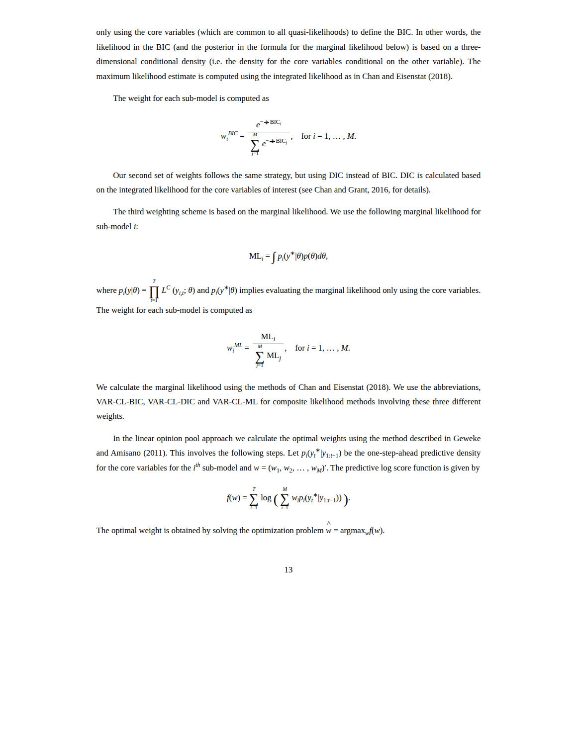only using the core variables (which are common to all quasi-likelihoods) to define the BIC. In other words, the likelihood in the BIC (and the posterior in the formula for the marginal likelihood below) is based on a three-dimensional conditional density (i.e. the density for the core variables conditional on the other variable). The maximum likelihood estimate is computed using the integrated likelihood as in Chan and Eisenstat (2018).
The weight for each sub-model is computed as
wiBIC = e−12 BICi M ∑ j=1 e−12 BICj , for i = 1, … , M.
Our second set of weights follows the same strategy, but using DIC instead of BIC. DIC is calculated based on the integrated likelihood for the core variables of interest (see Chan and Grant, 2016, for details).
The third weighting scheme is based on the marginal likelihood. We use the following marginal likelihood for sub-model i:
MLi = ∫ pi(y∗|θ)p(θ)dθ,
where pi(y|θ) = T ∏ t=1 LC (yi,t; θ) and pi(y∗|θ) implies evaluating the marginal likelihood only using the core variables. The weight for each sub-model is computed as
wiML = MLi M ∑ j=1 MLj , for i = 1, … , M.
We calculate the marginal likelihood using the methods of Chan and Eisenstat (2018). We use the abbreviations, VAR-CL-BIC, VAR-CL-DIC and VAR-CL-ML for composite likelihood methods involving these three different weights.
In the linear opinion pool approach we calculate the optimal weights using the method described in Geweke and Amisano (2011). This involves the following steps. Let pi(yt∗|y1:t−1) be the one-step-ahead predictive density for the core variables for the ith sub-model and w = (w1, w2, … , wM)′. The predictive log score function is given by
f(w) = T ∑ t=1 log ( M ∑ i=1 wipi(yt∗|y1:t−1)) ).
The optimal weight is obtained by solving the optimization problem w = argmaxwf(w).
13